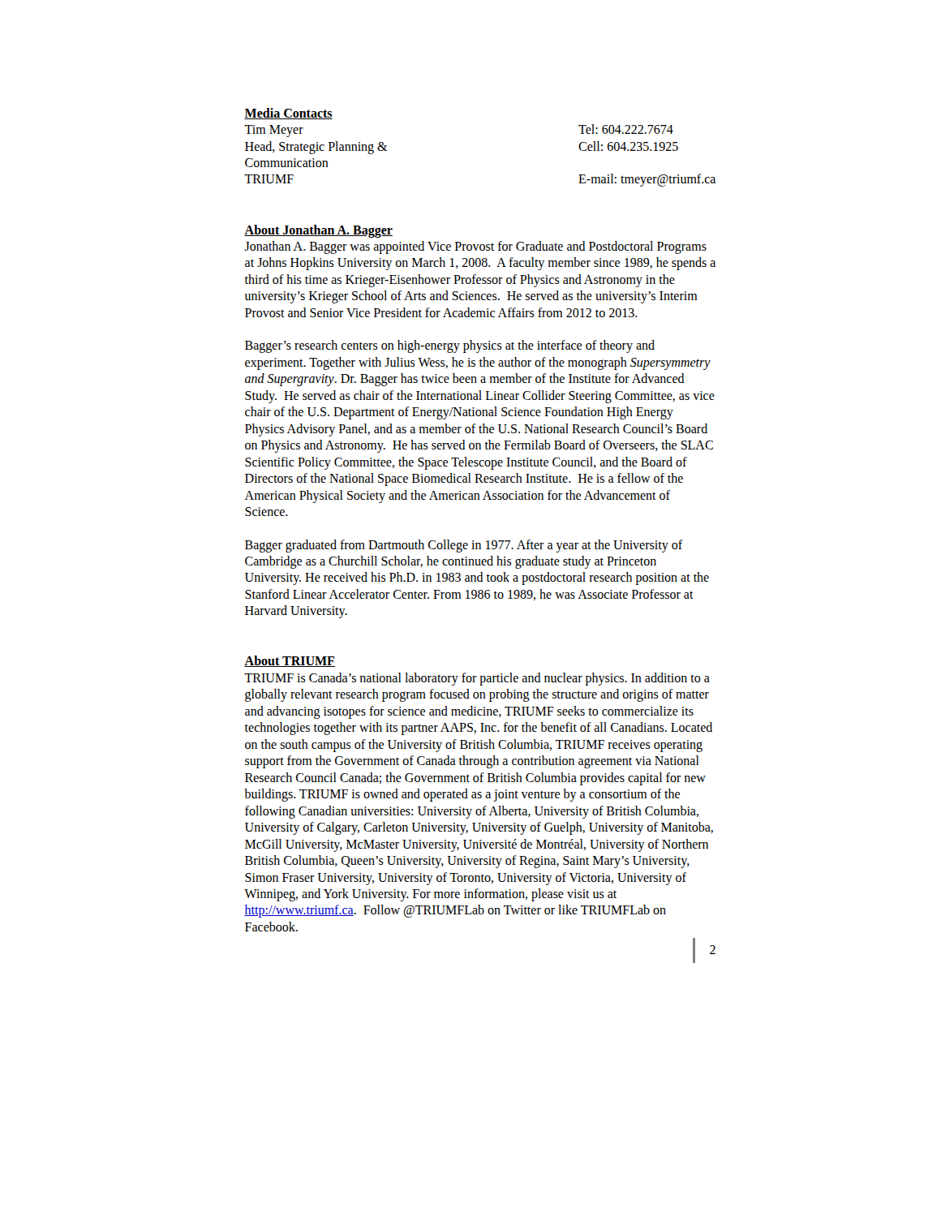Media Contacts
| Tim Meyer | Tel: 604.222.7674 |
| Head, Strategic Planning & Communication | Cell: 604.235.1925 |
| TRIUMF | E-mail: tmeyer@triumf.ca |
About Jonathan A. Bagger
Jonathan A. Bagger was appointed Vice Provost for Graduate and Postdoctoral Programs at Johns Hopkins University on March 1, 2008. A faculty member since 1989, he spends a third of his time as Krieger-Eisenhower Professor of Physics and Astronomy in the university’s Krieger School of Arts and Sciences. He served as the university’s Interim Provost and Senior Vice President for Academic Affairs from 2012 to 2013.
Bagger’s research centers on high-energy physics at the interface of theory and experiment. Together with Julius Wess, he is the author of the monograph Supersymmetry and Supergravity. Dr. Bagger has twice been a member of the Institute for Advanced Study. He served as chair of the International Linear Collider Steering Committee, as vice chair of the U.S. Department of Energy/National Science Foundation High Energy Physics Advisory Panel, and as a member of the U.S. National Research Council’s Board on Physics and Astronomy. He has served on the Fermilab Board of Overseers, the SLAC Scientific Policy Committee, the Space Telescope Institute Council, and the Board of Directors of the National Space Biomedical Research Institute. He is a fellow of the American Physical Society and the American Association for the Advancement of Science.
Bagger graduated from Dartmouth College in 1977. After a year at the University of Cambridge as a Churchill Scholar, he continued his graduate study at Princeton University. He received his Ph.D. in 1983 and took a postdoctoral research position at the Stanford Linear Accelerator Center. From 1986 to 1989, he was Associate Professor at Harvard University.
About TRIUMF
TRIUMF is Canada’s national laboratory for particle and nuclear physics. In addition to a globally relevant research program focused on probing the structure and origins of matter and advancing isotopes for science and medicine, TRIUMF seeks to commercialize its technologies together with its partner AAPS, Inc. for the benefit of all Canadians. Located on the south campus of the University of British Columbia, TRIUMF receives operating support from the Government of Canada through a contribution agreement via National Research Council Canada; the Government of British Columbia provides capital for new buildings. TRIUMF is owned and operated as a joint venture by a consortium of the following Canadian universities: University of Alberta, University of British Columbia, University of Calgary, Carleton University, University of Guelph, University of Manitoba, McGill University, McMaster University, Université de Montréal, University of Northern British Columbia, Queen’s University, University of Regina, Saint Mary’s University, Simon Fraser University, University of Toronto, University of Victoria, University of Winnipeg, and York University. For more information, please visit us at http://www.triumf.ca. Follow @TRIUMFLab on Twitter or like TRIUMFLab on Facebook.
2